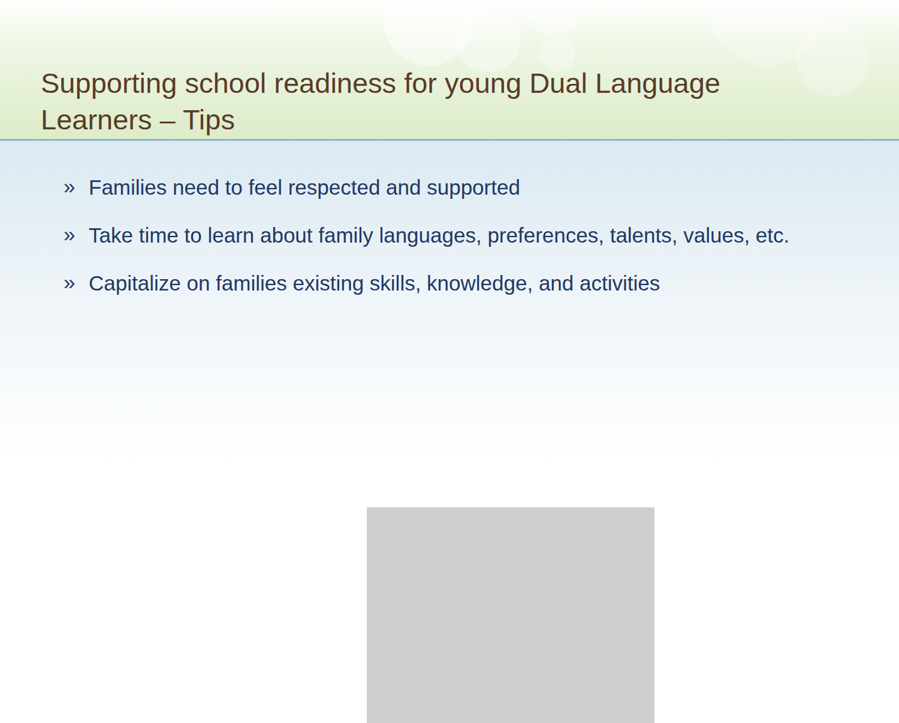Supporting school readiness for young Dual Language Learners – Tips
Families need to feel respected and supported
Take time to learn about family languages, preferences, talents, values, etc.
Capitalize on families existing skills, knowledge, and activities